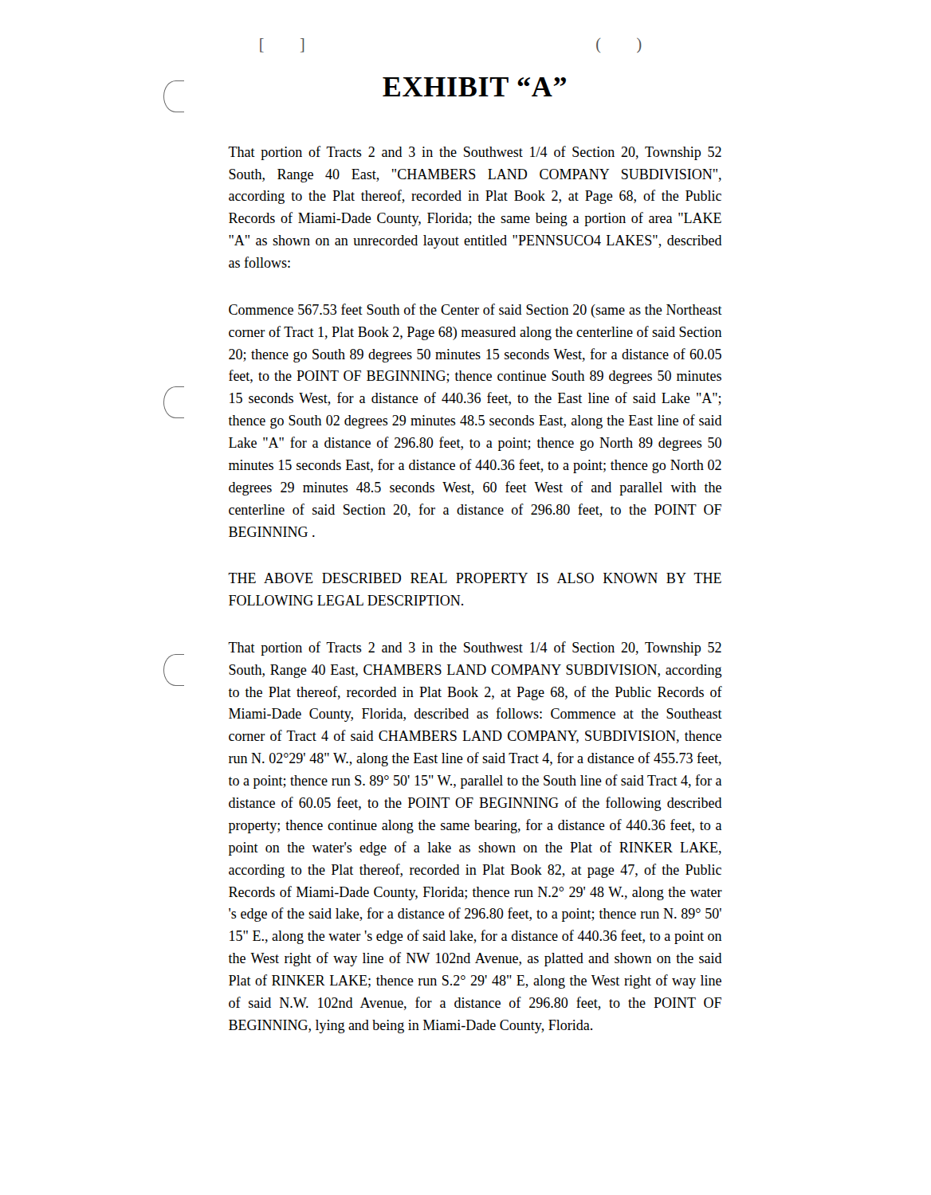[ ] ( )
EXHIBIT “A”
That portion of Tracts 2 and 3 in the Southwest 1/4 of Section 20, Township 52 South, Range 40 East, "CHAMBERS LAND COMPANY SUBDIVISION", according to the Plat thereof, recorded in Plat Book 2, at Page 68, of the Public Records of Miami-Dade County, Florida; the same being a portion of area "LAKE "A" as shown on an unrecorded layout entitled "PENNSUCO4 LAKES", described as follows:
Commence 567.53 feet South of the Center of said Section 20 (same as the Northeast corner of Tract 1, Plat Book 2, Page 68) measured along the centerline of said Section 20; thence go South 89 degrees 50 minutes 15 seconds West, for a distance of 60.05 feet, to the POINT OF BEGINNING; thence continue South 89 degrees 50 minutes 15 seconds West, for a distance of 440.36 feet, to the East line of said Lake "A"; thence go South 02 degrees 29 minutes 48.5 seconds East, along the East line of said Lake "A" for a distance of 296.80 feet, to a point; thence go North 89 degrees 50 minutes 15 seconds East, for a distance of 440.36 feet, to a point; thence go North 02 degrees 29 minutes 48.5 seconds West, 60 feet West of and parallel with the centerline of said Section 20, for a distance of 296.80 feet, to the POINT OF BEGINNING .
THE ABOVE DESCRIBED REAL PROPERTY IS ALSO KNOWN BY THE FOLLOWING LEGAL DESCRIPTION.
That portion of Tracts 2 and 3 in the Southwest 1/4 of Section 20, Township 52 South, Range 40 East, CHAMBERS LAND COMPANY SUBDIVISION, according to the Plat thereof, recorded in Plat Book 2, at Page 68, of the Public Records of Miami-Dade County, Florida, described as follows: Commence at the Southeast corner of Tract 4 of said CHAMBERS LAND COMPANY, SUBDIVISION, thence run N. 02°29' 48" W., along the East line of said Tract 4, for a distance of 455.73 feet, to a point; thence run S. 89° 50' 15" W., parallel to the South line of said Tract 4, for a distance of 60.05 feet, to the POINT OF BEGINNING of the following described property; thence continue along the same bearing, for a distance of 440.36 feet, to a point on the water's edge of a lake as shown on the Plat of RINKER LAKE, according to the Plat thereof, recorded in Plat Book 82, at page 47, of the Public Records of Miami-Dade County, Florida; thence run N.2° 29' 48 W., along the water 's edge of the said lake, for a distance of 296.80 feet, to a point; thence run N. 89° 50' 15" E., along the water 's edge of said lake, for a distance of 440.36 feet, to a point on the West right of way line of NW 102nd Avenue, as platted and shown on the said Plat of RINKER LAKE; thence run S.2° 29' 48" E, along the West right of way line of said N.W. 102nd Avenue, for a distance of 296.80 feet, to the POINT OF BEGINNING, lying and being in Miami-Dade County, Florida.